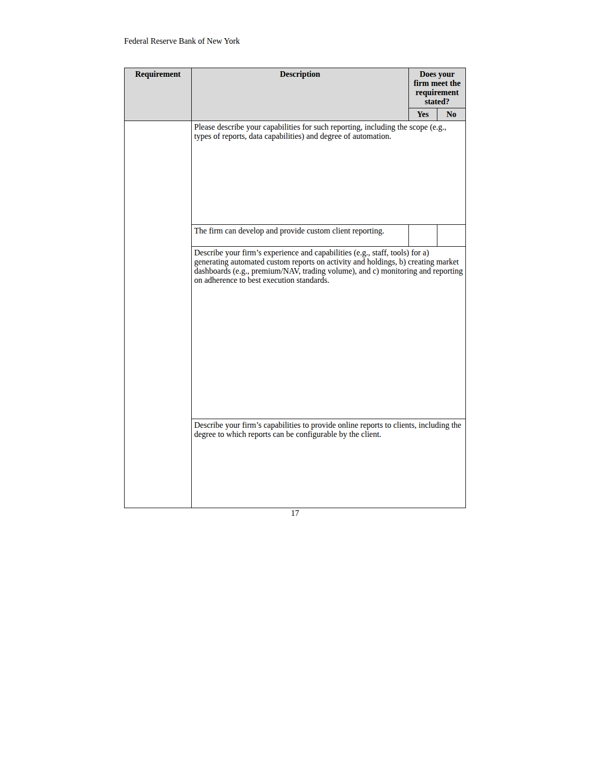Federal Reserve Bank of New York
| Requirement | Description | Does your firm meet the requirement stated? |
| --- | --- | --- |
| Yes | No |
| | Please describe your capabilities for such reporting, including the scope (e.g., types of reports, data capabilities) and degree of automation. |
| The firm can develop and provide custom client reporting. | | |
| Describe your firm’s experience and capabilities (e.g., staff, tools) for a) generating automated custom reports on activity and holdings, b) creating market dashboards (e.g., premium/NAV, trading volume), and c) monitoring and reporting on adherence to best execution standards. |
| Describe your firm’s capabilities to provide online reports to clients, including the degree to which reports can be configurable by the client. |
17